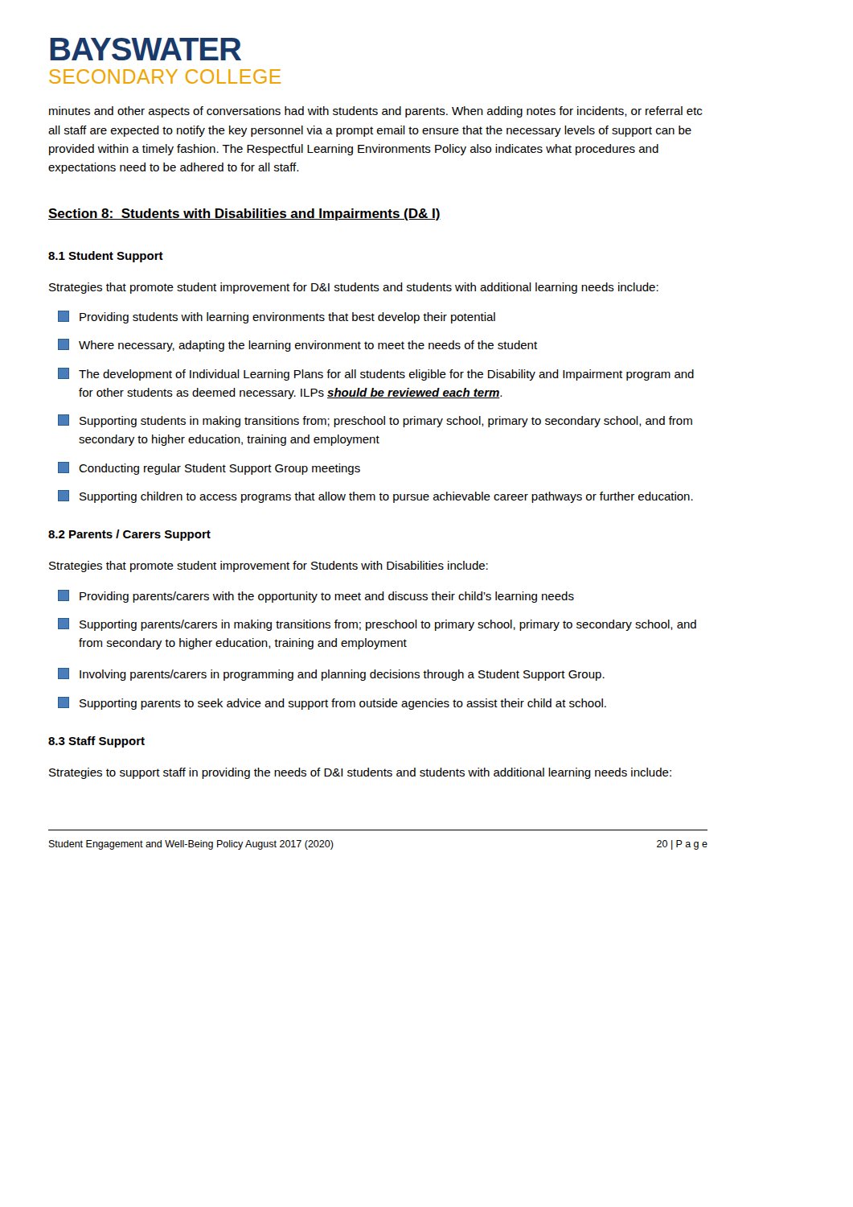BAYSWATER
SECONDARY COLLEGE
minutes and other aspects of conversations had with students and parents. When adding notes for incidents, or referral etc all staff are expected to notify the key personnel via a prompt email to ensure that the necessary levels of support can be provided within a timely fashion. The Respectful Learning Environments Policy also indicates what procedures and expectations need to be adhered to for all staff.
Section 8: Students with Disabilities and Impairments (D& I)
8.1 Student Support
Strategies that promote student improvement for D&I students and students with additional learning needs include:
Providing students with learning environments that best develop their potential
Where necessary, adapting the learning environment to meet the needs of the student
The development of Individual Learning Plans for all students eligible for the Disability and Impairment program and for other students as deemed necessary. ILPs should be reviewed each term.
Supporting students in making transitions from; preschool to primary school, primary to secondary school, and from secondary to higher education, training and employment
Conducting regular Student Support Group meetings
Supporting children to access programs that allow them to pursue achievable career pathways or further education.
8.2 Parents / Carers Support
Strategies that promote student improvement for Students with Disabilities include:
Providing parents/carers with the opportunity to meet and discuss their child’s learning needs
Supporting parents/carers in making transitions from; preschool to primary school, primary to secondary school, and from secondary to higher education, training and employment
Involving parents/carers in programming and planning decisions through a Student Support Group.
Supporting parents to seek advice and support from outside agencies to assist their child at school.
8.3 Staff Support
Strategies to support staff in providing the needs of D&I students and students with additional learning needs include:
Student Engagement and Well-Being Policy August 2017 (2020)
20 | P a g e